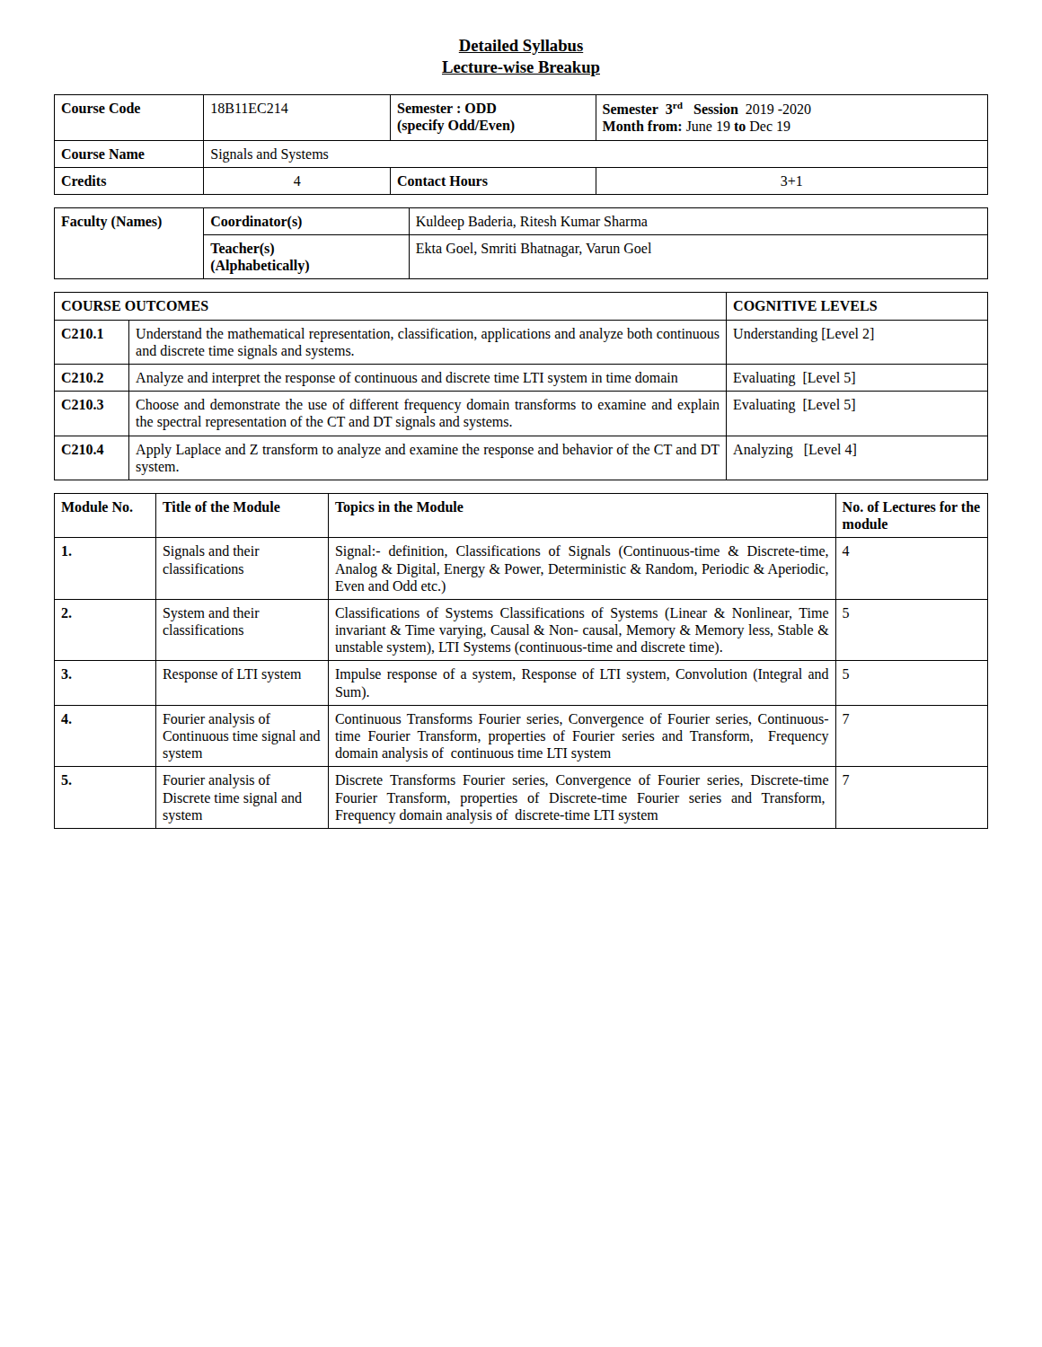Detailed Syllabus
Lecture-wise Breakup
| Course Code | 18B11EC214 | Semester : ODD (specify Odd/Even) | Semester 3 rd Session 2019 -2020 Month from: June 19 to Dec 19 |
| Course Name | Signals and Systems |
| Credits | 4 | Contact Hours | 3+1 |
| Faculty (Names) | Coordinator(s) | Kuldeep Baderia, Ritesh Kumar Sharma |
| Teacher(s) (Alphabetically) | Ekta Goel, Smriti Bhatnagar, Varun Goel |
| COURSE OUTCOMES | COGNITIVE LEVELS |
| --- | --- |
| C210.1 | Understand the mathematical representation, classification, applications and analyze both continuous and discrete time signals and systems. | Understanding [Level 2] |
| C210.2 | Analyze and interpret the response of continuous and discrete time LTI system in time domain | Evaluating [Level 5] |
| C210.3 | Choose and demonstrate the use of different frequency domain transforms to examine and explain the spectral representation of the CT and DT signals and systems. | Evaluating [Level 5] |
| C210.4 | Apply Laplace and Z transform to analyze and examine the response and behavior of the CT and DT system. | Analyzing [Level 4] |
| Module No. | Title of the Module | Topics in the Module | No. of Lectures for the module |
| --- | --- | --- | --- |
| 1. | Signals and their classifications | Signal:- definition, Classifications of Signals (Continuous-time & Discrete-time, Analog & Digital, Energy & Power, Deterministic & Random, Periodic & Aperiodic, Even and Odd etc.) | 4 |
| 2. | System and their classifications | Classifications of Systems Classifications of Systems (Linear & Nonlinear, Time invariant & Time varying, Causal & Non- causal, Memory & Memory less, Stable & unstable system), LTI Systems (continuous-time and discrete time). | 5 |
| 3. | Response of LTI system | Impulse response of a system, Response of LTI system, Convolution (Integral and Sum). | 5 |
| 4. | Fourier analysis of Continuous time signal and system | Continuous Transforms Fourier series, Convergence of Fourier series, Continuous-time Fourier Transform, properties of Fourier series and Transform, Frequency domain analysis of continuous time LTI system | 7 |
| 5. | Fourier analysis of Discrete time signal and system | Discrete Transforms Fourier series, Convergence of Fourier series, Discrete-time Fourier Transform, properties of Discrete-time Fourier series and Transform, Frequency domain analysis of discrete-time LTI system | 7 |